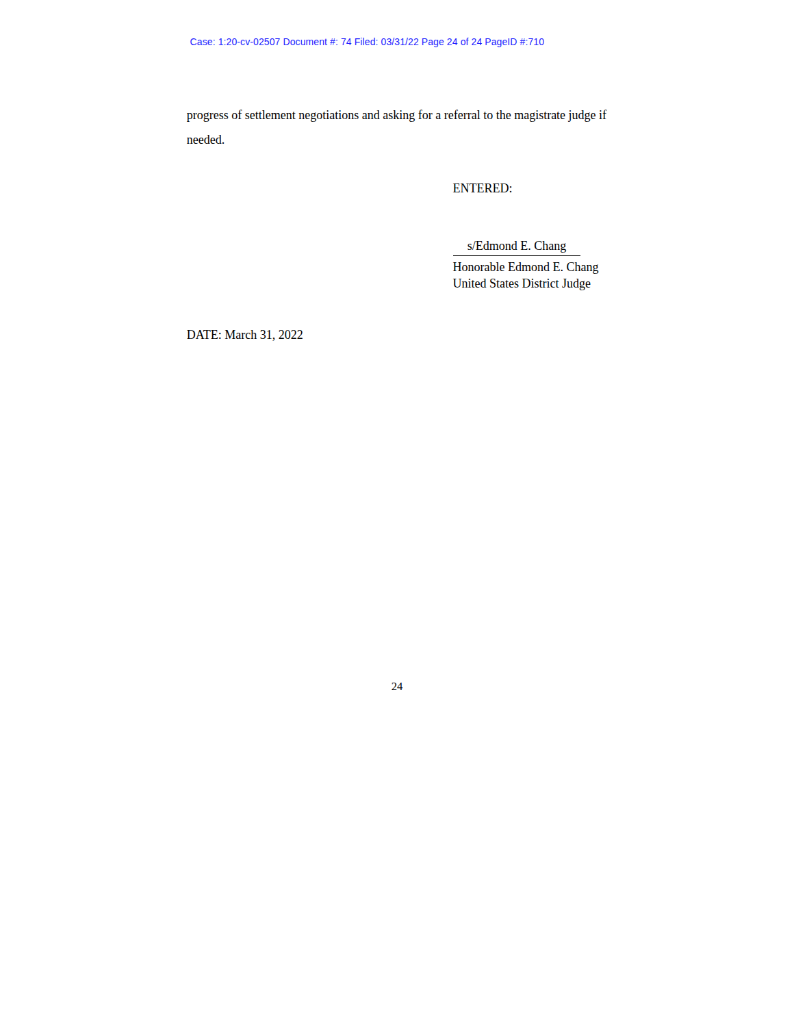Case: 1:20-cv-02507 Document #: 74 Filed: 03/31/22 Page 24 of 24 PageID #:710
progress of settlement negotiations and asking for a referral to the magistrate judge if needed.
ENTERED:
s/Edmond E. Chang
Honorable Edmond E. Chang
United States District Judge
DATE: March 31, 2022
24